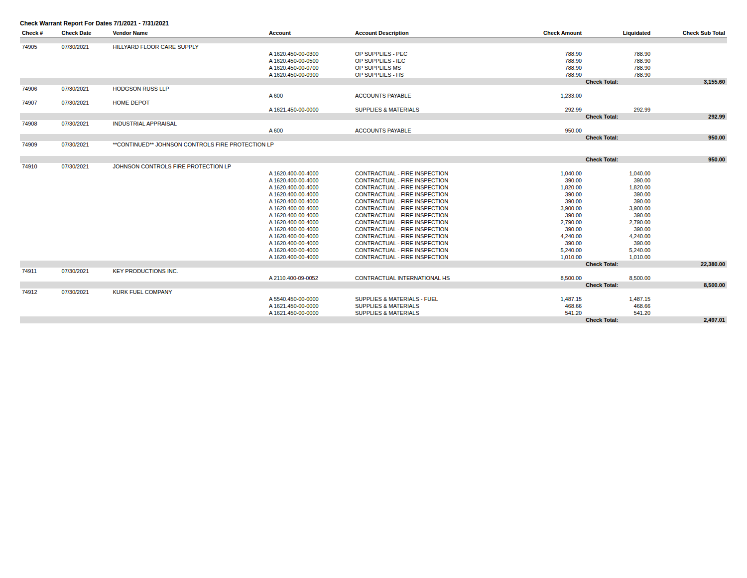Check Warrant Report For Dates 7/1/2021 - 7/31/2021
| Check # | Check Date | Vendor Name | Account | Account Description | Check Amount | Liquidated | Check Sub Total |
| --- | --- | --- | --- | --- | --- | --- | --- |
| 74905 | 07/30/2021 | HILLYARD FLOOR CARE SUPPLY | | | | | |
| | | | A 1620.450-00-0300 | OP SUPPLIES - PEC | 788.90 | 788.90 | |
| | | | A 1620.450-00-0500 | OP SUPPLIES - IEC | 788.90 | 788.90 | |
| | | | A 1620.450-00-0700 | OP SUPPLIES MS | 788.90 | 788.90 | |
| | | | A 1620.450-00-0900 | OP SUPPLIES - HS | 788.90 | 788.90 | |
| | Check Total: | 3,155.60 |
| 74906 | 07/30/2021 | HODGSON RUSS LLP | | | | | |
| | | | A 600 | ACCOUNTS PAYABLE | 1,233.00 | | |
| 74907 | 07/30/2021 | HOME DEPOT | | | | | |
| | | | A 1621.450-00-0000 | SUPPLIES & MATERIALS | 292.99 | 292.99 | |
| | Check Total: | 292.99 |
| 74908 | 07/30/2021 | INDUSTRIAL APPRAISAL | | | | | |
| | | | A 600 | ACCOUNTS PAYABLE | 950.00 | | |
| | Check Total: | 950.00 |
| 74909 | 07/30/2021 | **CONTINUED** JOHNSON CONTROLS FIRE PROTECTION LP | | | | |
| | Check Total: | 950.00 |
| 74910 | 07/30/2021 | JOHNSON CONTROLS FIRE PROTECTION LP | | | | |
| | | | A 1620.400-00-4000 | CONTRACTUAL - FIRE INSPECTION | 1,040.00 | 1,040.00 | |
| | | | A 1620.400-00-4000 | CONTRACTUAL - FIRE INSPECTION | 390.00 | 390.00 | |
| | | | A 1620.400-00-4000 | CONTRACTUAL - FIRE INSPECTION | 1,820.00 | 1,820.00 | |
| | | | A 1620.400-00-4000 | CONTRACTUAL - FIRE INSPECTION | 390.00 | 390.00 | |
| | | | A 1620.400-00-4000 | CONTRACTUAL - FIRE INSPECTION | 390.00 | 390.00 | |
| | | | A 1620.400-00-4000 | CONTRACTUAL - FIRE INSPECTION | 3,900.00 | 3,900.00 | |
| | | | A 1620.400-00-4000 | CONTRACTUAL - FIRE INSPECTION | 390.00 | 390.00 | |
| | | | A 1620.400-00-4000 | CONTRACTUAL - FIRE INSPECTION | 2,790.00 | 2,790.00 | |
| | | | A 1620.400-00-4000 | CONTRACTUAL - FIRE INSPECTION | 390.00 | 390.00 | |
| | | | A 1620.400-00-4000 | CONTRACTUAL - FIRE INSPECTION | 4,240.00 | 4,240.00 | |
| | | | A 1620.400-00-4000 | CONTRACTUAL - FIRE INSPECTION | 390.00 | 390.00 | |
| | | | A 1620.400-00-4000 | CONTRACTUAL - FIRE INSPECTION | 5,240.00 | 5,240.00 | |
| | | | A 1620.400-00-4000 | CONTRACTUAL - FIRE INSPECTION | 1,010.00 | 1,010.00 | |
| | Check Total: | 22,380.00 |
| 74911 | 07/30/2021 | KEY PRODUCTIONS INC. | | | | | |
| | | | A 2110.400-09-0052 | CONTRACTUAL INTERNATIONAL HS | 8,500.00 | 8,500.00 | |
| | Check Total: | 8,500.00 |
| 74912 | 07/30/2021 | KURK FUEL COMPANY | | | | | |
| | | | A 5540.450-00-0000 | SUPPLIES & MATERIALS - FUEL | 1,487.15 | 1,487.15 | |
| | | | A 1621.450-00-0000 | SUPPLIES & MATERIALS | 468.66 | 468.66 | |
| | | | A 1621.450-00-0000 | SUPPLIES & MATERIALS | 541.20 | 541.20 | |
| | Check Total: | 2,497.01 |